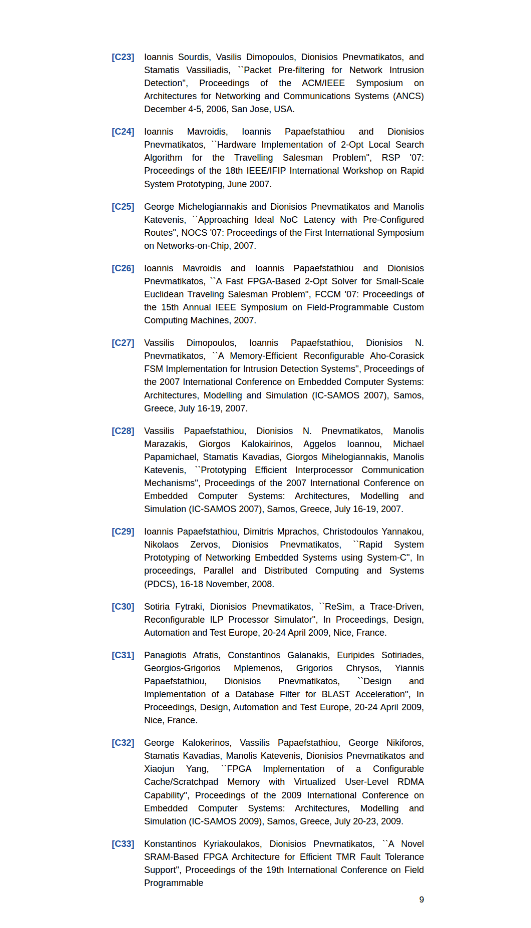[C23] Ioannis Sourdis, Vasilis Dimopoulos, Dionisios Pnevmatikatos, and Stamatis Vassiliadis, ``Packet Pre-filtering for Network Intrusion Detection'', Proceedings of the ACM/IEEE Symposium on Architectures for Networking and Communications Systems (ANCS) December 4-5, 2006, San Jose, USA.
[C24] Ioannis Mavroidis, Ioannis Papaefstathiou and Dionisios Pnevmatikatos, ``Hardware Implementation of 2-Opt Local Search Algorithm for the Travelling Salesman Problem'', RSP '07: Proceedings of the 18th IEEE/IFIP International Workshop on Rapid System Prototyping, June 2007.
[C25] George Michelogiannakis and Dionisios Pnevmatikatos and Manolis Katevenis, ``Approaching Ideal NoC Latency with Pre-Configured Routes'', NOCS '07: Proceedings of the First International Symposium on Networks-on-Chip, 2007.
[C26] Ioannis Mavroidis and Ioannis Papaefstathiou and Dionisios Pnevmatikatos, ``A Fast FPGA-Based 2-Opt Solver for Small-Scale Euclidean Traveling Salesman Problem'', FCCM '07: Proceedings of the 15th Annual IEEE Symposium on Field-Programmable Custom Computing Machines, 2007.
[C27] Vassilis Dimopoulos, Ioannis Papaefstathiou, Dionisios N. Pnevmatikatos, ``A Memory-Efficient Reconfigurable Aho-Corasick FSM Implementation for Intrusion Detection Systems'', Proceedings of the 2007 International Conference on Embedded Computer Systems: Architectures, Modelling and Simulation (IC-SAMOS 2007), Samos, Greece, July 16-19, 2007.
[C28] Vassilis Papaefstathiou, Dionisios N. Pnevmatikatos, Manolis Marazakis, Giorgos Kalokairinos, Aggelos Ioannou, Michael Papamichael, Stamatis Kavadias, Giorgos Mihelogiannakis, Manolis Katevenis, ``Prototyping Efficient Interprocessor Communication Mechanisms'', Proceedings of the 2007 International Conference on Embedded Computer Systems: Architectures, Modelling and Simulation (IC-SAMOS 2007), Samos, Greece, July 16-19, 2007.
[C29] Ioannis Papaefstathiou, Dimitris Mprachos, Christodoulos Yannakou, Nikolaos Zervos, Dionisios Pnevmatikatos, ``Rapid System Prototyping of Networking Embedded Systems using System-C'', In proceedings, Parallel and Distributed Computing and Systems (PDCS), 16-18 November, 2008.
[C30] Sotiria Fytraki, Dionisios Pnevmatikatos, ``ReSim, a Trace-Driven, Reconfigurable ILP Processor Simulator'', In Proceedings, Design, Automation and Test Europe, 20-24 April 2009, Nice, France.
[C31] Panagiotis Afratis, Constantinos Galanakis, Euripides Sotiriades, Georgios-Grigorios Mplemenos, Grigorios Chrysos, Yiannis Papaefstathiou, Dionisios Pnevmatikatos, ``Design and Implementation of a Database Filter for BLAST Acceleration'', In Proceedings, Design, Automation and Test Europe, 20-24 April 2009, Nice, France.
[C32] George Kalokerinos, Vassilis Papaefstathiou, George Nikiforos, Stamatis Kavadias, Manolis Katevenis, Dionisios Pnevmatikatos and Xiaojun Yang, ``FPGA Implementation of a Configurable Cache/Scratchpad Memory with Virtualized User-Level RDMA Capability'', Proceedings of the 2009 International Conference on Embedded Computer Systems: Architectures, Modelling and Simulation (IC-SAMOS 2009), Samos, Greece, July 20-23, 2009.
[C33] Konstantinos Kyriakoulakos, Dionisios Pnevmatikatos, ``A Novel SRAM-Based FPGA Architecture for Efficient TMR Fault Tolerance Support'', Proceedings of the 19th International Conference on Field Programmable
9